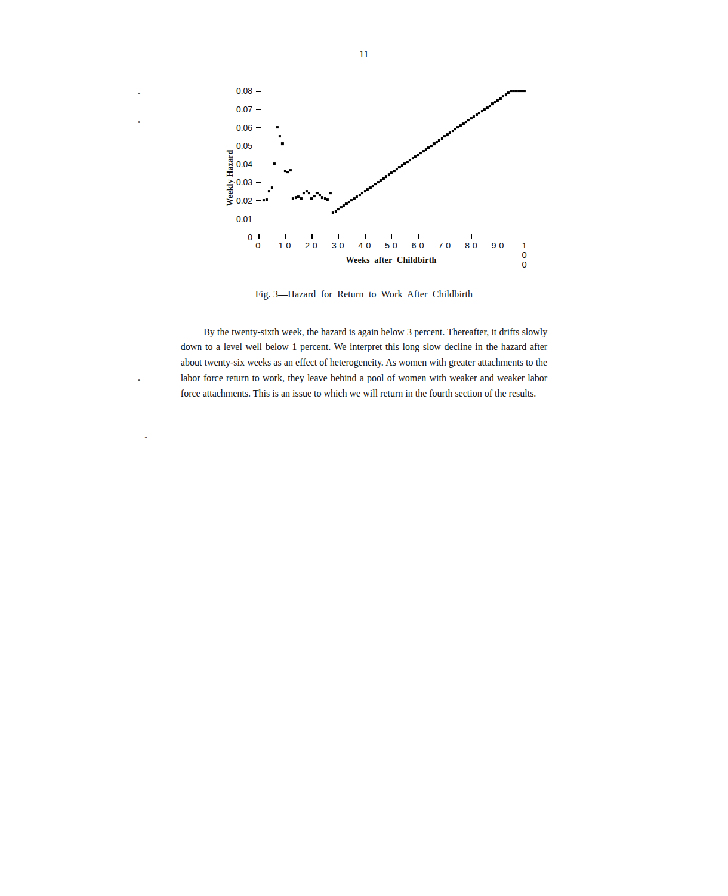11
• • • •
Weekly Hazard
0.08 0.07 0.06 0.05 0.04 0.03 0.02 0.01 0
0 1 0 2 0 3 0 4 0 5 0 6 0 7 0 8 0 9 0 1 0 0
Weeks after Childbirth
Fig. 3—Hazard for Return to Work After Childbirth
By the twenty-sixth week, the hazard is again below 3 percent. Thereafter, it drifts slowly down to a level well below 1 percent. We interpret this long slow decline in the hazard after about twenty-six weeks as an effect of heterogeneity. As women with greater attachments to the labor force return to work, they leave behind a pool of women with weaker and weaker labor force attachments. This is an issue to which we will return in the fourth section of the results.